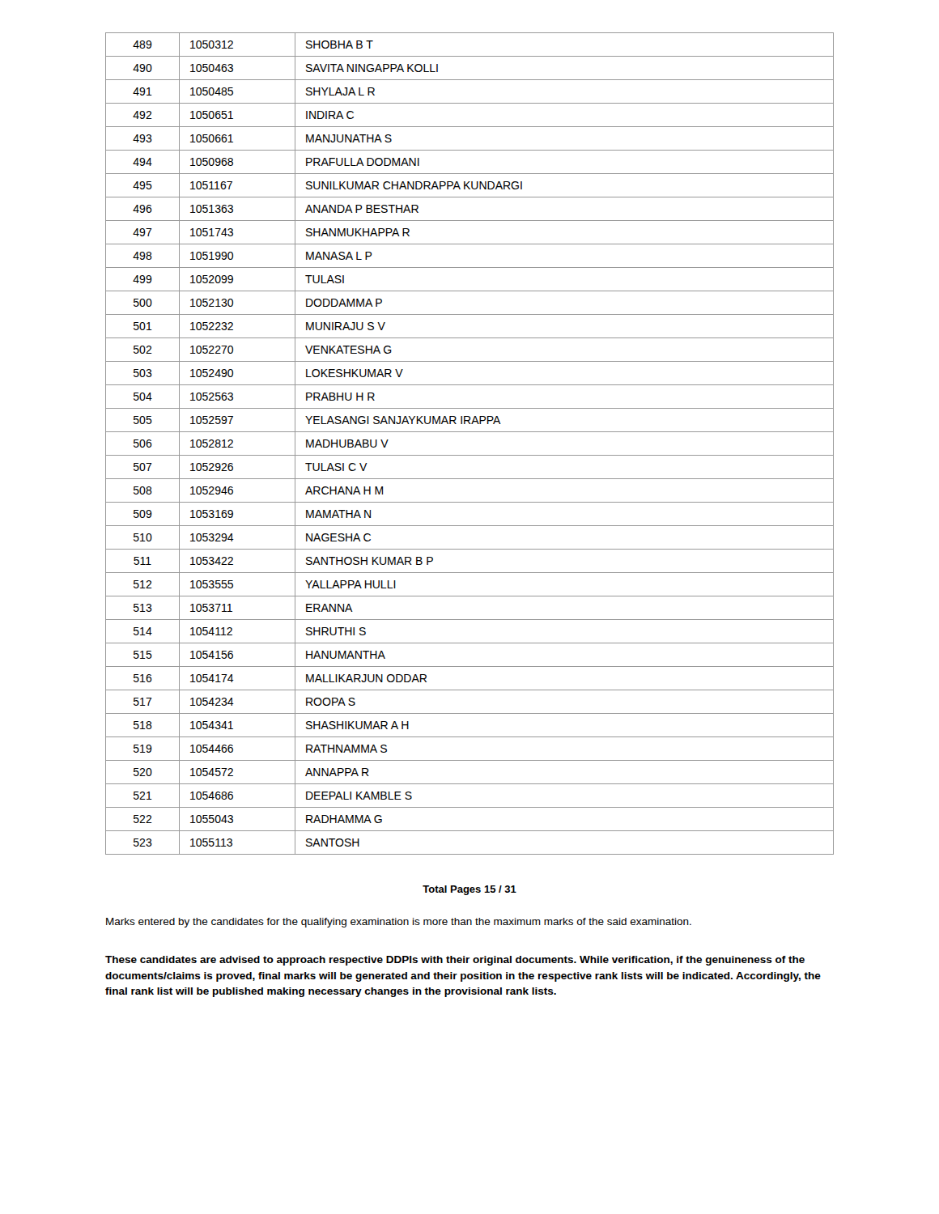| 489 | 1050312 | SHOBHA B T |
| 490 | 1050463 | SAVITA NINGAPPA KOLLI |
| 491 | 1050485 | SHYLAJA L R |
| 492 | 1050651 | INDIRA C |
| 493 | 1050661 | MANJUNATHA S |
| 494 | 1050968 | PRAFULLA DODMANI |
| 495 | 1051167 | SUNILKUMAR CHANDRAPPA KUNDARGI |
| 496 | 1051363 | ANANDA P BESTHAR |
| 497 | 1051743 | SHANMUKHAPPA R |
| 498 | 1051990 | MANASA L P |
| 499 | 1052099 | TULASI |
| 500 | 1052130 | DODDAMMA P |
| 501 | 1052232 | MUNIRAJU S V |
| 502 | 1052270 | VENKATESHA G |
| 503 | 1052490 | LOKESHKUMAR V |
| 504 | 1052563 | PRABHU H R |
| 505 | 1052597 | YELASANGI SANJAYKUMAR IRAPPA |
| 506 | 1052812 | MADHUBABU V |
| 507 | 1052926 | TULASI C V |
| 508 | 1052946 | ARCHANA H M |
| 509 | 1053169 | MAMATHA N |
| 510 | 1053294 | NAGESHA C |
| 511 | 1053422 | SANTHOSH KUMAR B P |
| 512 | 1053555 | YALLAPPA HULLI |
| 513 | 1053711 | ERANNA |
| 514 | 1054112 | SHRUTHI S |
| 515 | 1054156 | HANUMANTHA |
| 516 | 1054174 | MALLIKARJUN ODDAR |
| 517 | 1054234 | ROOPA S |
| 518 | 1054341 | SHASHIKUMAR A H |
| 519 | 1054466 | RATHNAMMA S |
| 520 | 1054572 | ANNAPPA R |
| 521 | 1054686 | DEEPALI KAMBLE S |
| 522 | 1055043 | RADHAMMA G |
| 523 | 1055113 | SANTOSH |
Total Pages 15 / 31
Marks entered by the candidates for the qualifying examination is more than the maximum marks of the said examination.
These candidates are advised to approach respective DDPIs with their original documents. While verification, if the genuineness of the documents/claims is proved, final marks will be generated and their position in the respective rank lists will be indicated. Accordingly, the final rank list will be published making necessary changes in the provisional rank lists.